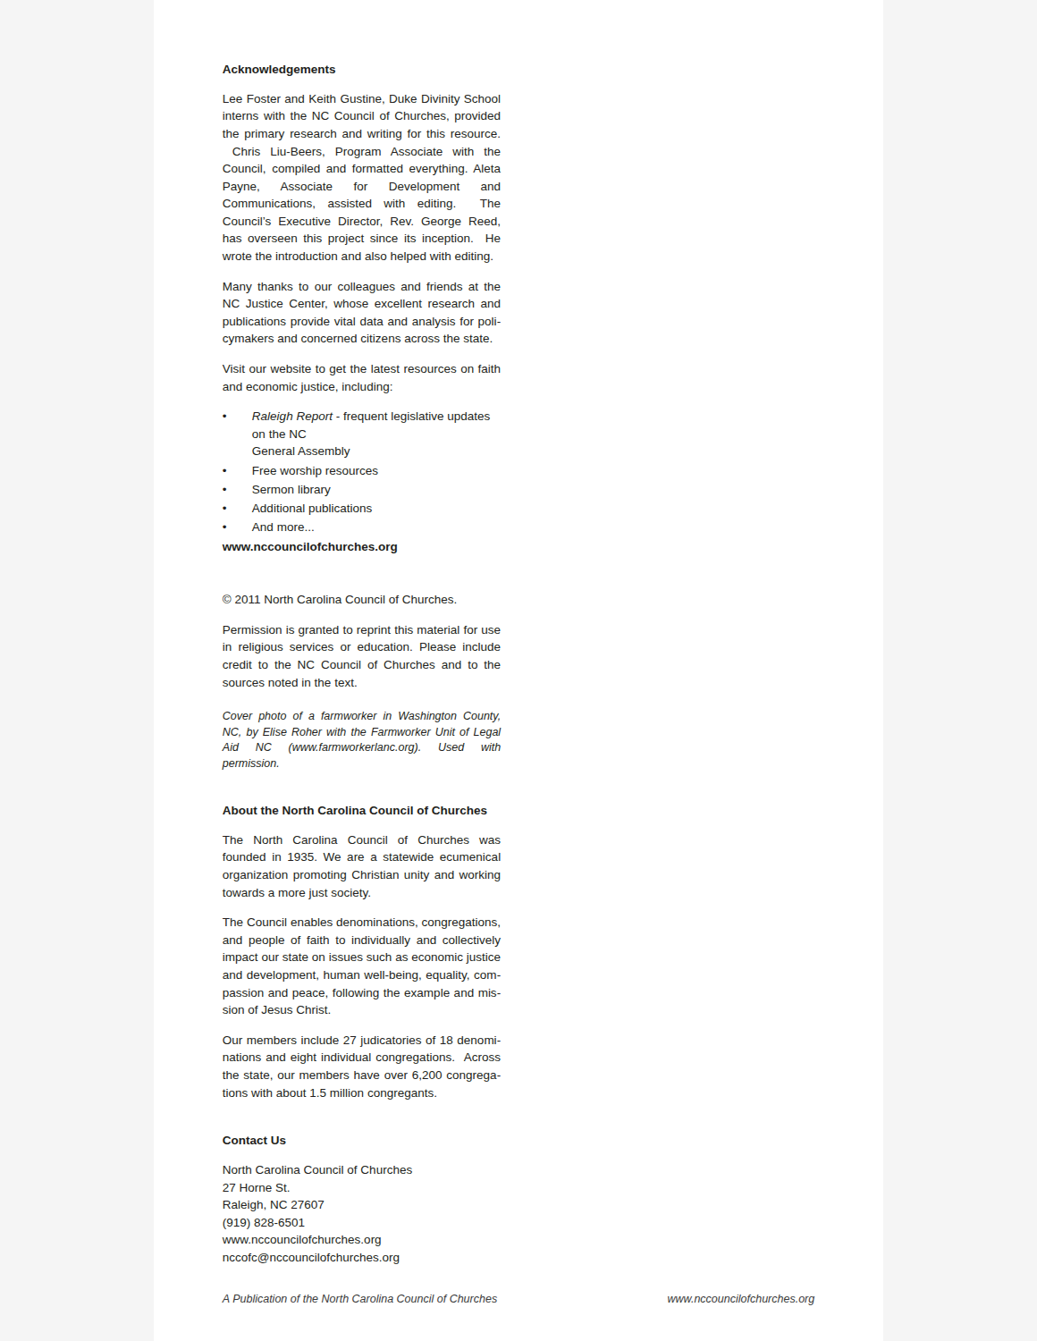Acknowledgements
Lee Foster and Keith Gustine, Duke Divinity School interns with the NC Council of Churches, provided the primary research and writing for this resource. Chris Liu-Beers, Program Associate with the Council, compiled and formatted everything. Aleta Payne, Associate for Development and Communications, assisted with editing. The Council’s Executive Director, Rev. George Reed, has overseen this project since its inception. He wrote the introduction and also helped with editing.
Many thanks to our colleagues and friends at the NC Justice Center, whose excellent research and publications provide vital data and analysis for policymakers and concerned citizens across the state.
Visit our website to get the latest resources on faith and economic justice, including:
Raleigh Report - frequent legislative updates on the NC General Assembly
Free worship resources
Sermon library
Additional publications
And more...
www.nccouncilofchurches.org
© 2011 North Carolina Council of Churches.
Permission is granted to reprint this material for use in religious services or education. Please include credit to the NC Council of Churches and to the sources noted in the text.
Cover photo of a farmworker in Washington County, NC, by Elise Roher with the Farmworker Unit of Legal Aid NC (www.farmworkerlanc.org). Used with permission.
About the North Carolina Council of Churches
The North Carolina Council of Churches was founded in 1935. We are a statewide ecumenical organization promoting Christian unity and working towards a more just society.
The Council enables denominations, congregations, and people of faith to individually and collectively impact our state on issues such as economic justice and development, human well-being, equality, compassion and peace, following the example and mission of Jesus Christ.
Our members include 27 judicatories of 18 denominations and eight individual congregations. Across the state, our members have over 6,200 congregations with about 1.5 million congregants.
Contact Us
North Carolina Council of Churches
27 Horne St.
Raleigh, NC 27607
(919) 828-6501
www.nccouncilofchurches.org
nccofc@nccouncilofchurches.org
A Publication of the North Carolina Council of Churches
www.nccouncilofchurches.org